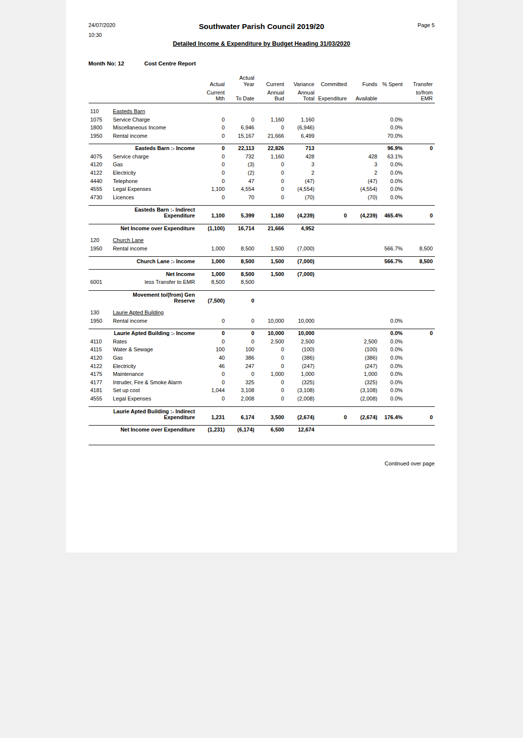24/07/2020
10:30
Southwater Parish Council 2019/20
Detailed Income & Expenditure by Budget Heading 31/03/2020
Page 5
Month No: 12
Cost Centre Report
| | | Actual | Actual Year | Current | Variance | Committed | Funds | % Spent | Transfer |
| --- | --- | --- | --- | --- | --- | --- | --- | --- | --- |
| | | Current Mth | To Date | Annual Bud | Annual Total | Expenditure | Available | | to/from EMR |
| 110 | Easteds Barn | |
| 1075 | Service Charge | 0 | 0 | 1,160 | 1,160 | | | 0.0% | |
| 1800 | Miscellaneous Income | 0 | 6,946 | 0 | (6,946) | | | 0.0% | |
| 1950 | Rental income | 0 | 15,167 | 21,666 | 6,499 | | | 70.0% | |
| | Easteds Barn :- Income | 0 | 22,113 | 22,826 | 713 | | | 96.9% | 0 |
| 4075 | Service charge | 0 | 732 | 1,160 | 428 | | 428 | 63.1% | |
| 4120 | Gas | 0 | (3) | 0 | 3 | | 3 | 0.0% | |
| 4122 | Electricity | 0 | (2) | 0 | 2 | | 2 | 0.0% | |
| 4440 | Telephone | 0 | 47 | 0 | (47) | | (47) | 0.0% | |
| 4555 | Legal Expenses | 1,100 | 4,554 | 0 | (4,554) | | (4,554) | 0.0% | |
| 4730 | Licences | 0 | 70 | 0 | (70) | | (70) | 0.0% | |
| | Easteds Barn :- Indirect Expenditure | 1,100 | 5,399 | 1,160 | (4,239) | 0 | (4,239) | 465.4% | 0 |
| | Net Income over Expenditure | (1,100) | 16,714 | 21,666 | 4,952 | | | | |
| 120 | Church Lane | |
| 1950 | Rental income | 1,000 | 8,500 | 1,500 | (7,000) | | | 566.7% | 8,500 |
| | Church Lane :- Income | 1,000 | 8,500 | 1,500 | (7,000) | | | 566.7% | 8,500 |
| | Net Income | 1,000 | 8,500 | 1,500 | (7,000) | | | | |
| 6001 | less Transfer to EMR | 8,500 | 8,500 | | | | | | |
| | Movement to/(from) Gen Reserve | (7,500) | 0 | | | | | | |
| 130 | Laurie Apted Building | |
| 1950 | Rental income | 0 | 0 | 10,000 | 10,000 | | | 0.0% | |
| | Laurie Apted Building :- Income | 0 | 0 | 10,000 | 10,000 | | | 0.0% | 0 |
| 4110 | Rates | 0 | 0 | 2,500 | 2,500 | | 2,500 | 0.0% | |
| 4115 | Water & Sewage | 100 | 100 | 0 | (100) | | (100) | 0.0% | |
| 4120 | Gas | 40 | 386 | 0 | (386) | | (386) | 0.0% | |
| 4122 | Electricity | 46 | 247 | 0 | (247) | | (247) | 0.0% | |
| 4175 | Maintenance | 0 | 0 | 1,000 | 1,000 | | 1,000 | 0.0% | |
| 4177 | Intruder, Fire & Smoke Alarm | 0 | 325 | 0 | (325) | | (325) | 0.0% | |
| 4181 | Set up cost | 1,044 | 3,108 | 0 | (3,108) | | (3,108) | 0.0% | |
| 4555 | Legal Expenses | 0 | 2,008 | 0 | (2,008) | | (2,008) | 0.0% | |
| | Laurie Apted Building :- Indirect Expenditure | 1,231 | 6,174 | 3,500 | (2,674) | 0 | (2,674) | 176.4% | 0 |
| | Net Income over Expenditure | (1,231) | (6,174) | 6,500 | 12,674 | | | | |
Continued over page